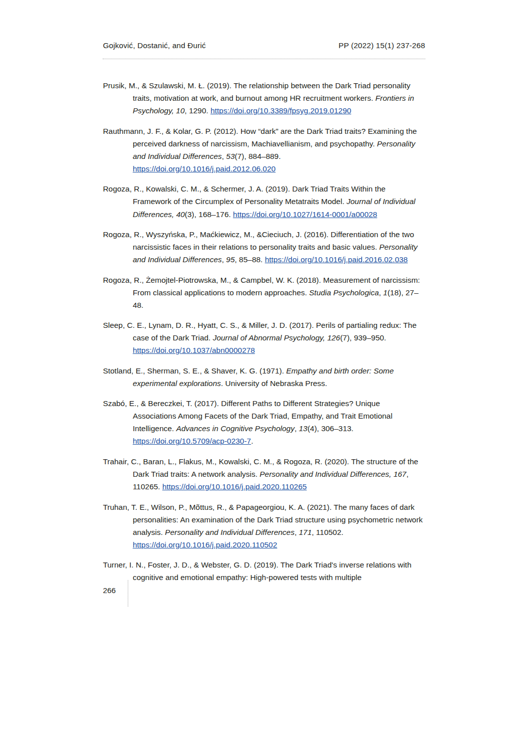Gojković, Dostanić, and Đurić
PP (2022) 15(1) 237-268
Prusik, M., & Szulawski, M. Ł. (2019). The relationship between the Dark Triad personality traits, motivation at work, and burnout among HR recruitment workers. Frontiers in Psychology, 10, 1290. https://doi.org/10.3389/fpsyg.2019.01290
Rauthmann, J. F., & Kolar, G. P. (2012). How “dark” are the Dark Triad traits? Examining the perceived darkness of narcissism, Machiavellianism, and psychopathy. Personality and Individual Differences, 53(7), 884–889. https://doi.org/10.1016/j.paid.2012.06.020
Rogoza, R., Kowalski, C. M., & Schermer, J. A. (2019). Dark Triad Traits Within the Framework of the Circumplex of Personality Metatraits Model. Journal of Individual Differences, 40(3), 168–176. https://doi.org/10.1027/1614-0001/a00028
Rogoza, R., Wyszyńska, P., Maćkiewicz, M., &Cieciuch, J. (2016). Differentiation of the two narcissistic faces in their relations to personality traits and basic values. Personality and Individual Differences, 95, 85–88. https://doi.org/10.1016/j.paid.2016.02.038
Rogoza, R., Żemojtel-Piotrowska, M., & Campbel, W. K. (2018). Measurement of narcissism: From classical applications to modern approaches. Studia Psychologica, 1(18), 27–48.
Sleep, C. E., Lynam, D. R., Hyatt, C. S., & Miller, J. D. (2017). Perils of partialing redux: The case of the Dark Triad. Journal of Abnormal Psychology, 126(7), 939–950. https://doi.org/10.1037/abn0000278
Stotland, E., Sherman, S. E., & Shaver, K. G. (1971). Empathy and birth order: Some experimental explorations. University of Nebraska Press.
Szabó, E., & Bereczkei, T. (2017). Different Paths to Different Strategies? Unique Associations Among Facets of the Dark Triad, Empathy, and Trait Emotional Intelligence. Advances in Cognitive Psychology, 13(4), 306–313. https://doi.org/10.5709/acp-0230-7.
Trahair, C., Baran, L., Flakus, M., Kowalski, C. M., & Rogoza, R. (2020). The structure of the Dark Triad traits: A network analysis. Personality and Individual Differences, 167, 110265. https://doi.org/10.1016/j.paid.2020.110265
Truhan, T. E., Wilson, P., Mõttus, R., & Papageorgiou, K. A. (2021). The many faces of dark personalities: An examination of the Dark Triad structure using psychometric network analysis. Personality and Individual Differences, 171, 110502. https://doi.org/10.1016/j.paid.2020.110502
Turner, I. N., Foster, J. D., & Webster, G. D. (2019). The Dark Triad's inverse relations with cognitive and emotional empathy: High-powered tests with multiple
266